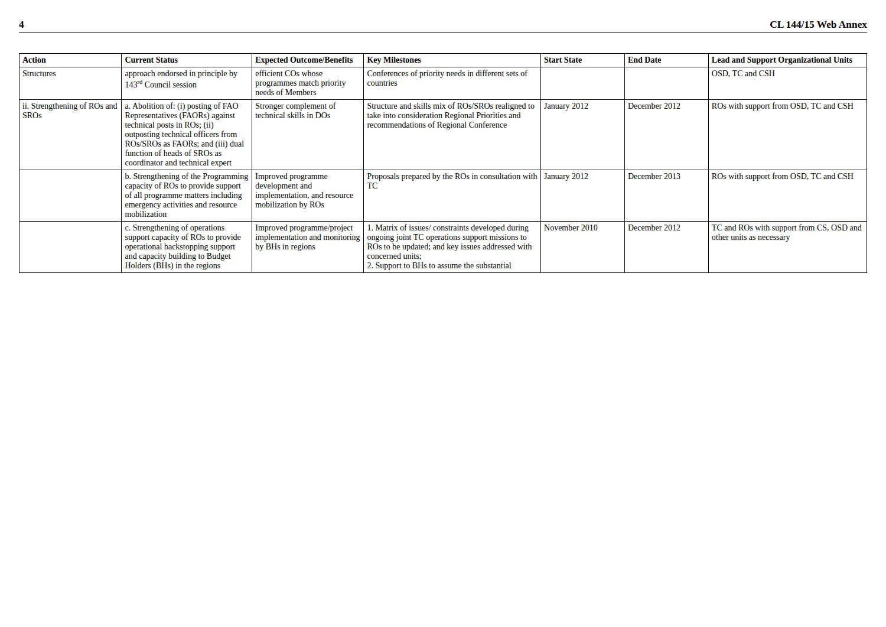4 CL 144/15 Web Annex
| Action | Current Status | Expected Outcome/Benefits | Key Milestones | Start State | End Date | Lead and Support Organizational Units |
| --- | --- | --- | --- | --- | --- | --- |
| Structures | approach endorsed in principle by 143 rd Council session | efficient COs whose programmes match priority needs of Members | Conferences of priority needs in different sets of countries | | | OSD, TC and CSH |
| ii. Strengthening of ROs and SROs | a. Abolition of: (i) posting of FAO Representatives (FAORs) against technical posts in ROs; (ii) outposting technical officers from ROs/SROs as FAORs; and (iii) dual function of heads of SROs as coordinator and technical expert | Stronger complement of technical skills in DOs | Structure and skills mix of ROs/SROs realigned to take into consideration Regional Priorities and recommendations of Regional Conference | January 2012 | December 2012 | ROs with support from OSD, TC and CSH |
| | b. Strengthening of the Programming capacity of ROs to provide support of all programme matters including emergency activities and resource mobilization | Improved programme development and implementation, and resource mobilization by ROs | Proposals prepared by the ROs in consultation with TC | January 2012 | December 2013 | ROs with support from OSD, TC and CSH |
| | c. Strengthening of operations support capacity of ROs to provide operational backstopping support and capacity building to Budget Holders (BHs) in the regions | Improved programme/project implementation and monitoring by BHs in regions | 1. Matrix of issues/ constraints developed during ongoing joint TC operations support missions to ROs to be updated; and key issues addressed with concerned units; 2. Support to BHs to assume the substantial | November 2010 | December 2012 | TC and ROs with support from CS, OSD and other units as necessary |